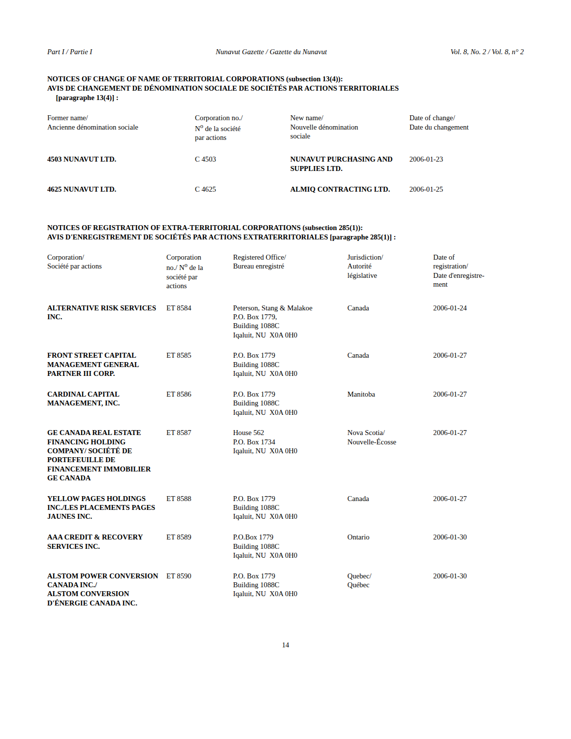Part I / Partie I Nunavut Gazette / Gazette du Nunavut Vol. 8, No. 2 / Vol. 8, n° 2
NOTICES OF CHANGE OF NAME OF TERRITORIAL CORPORATIONS (subsection 13(4)):
AVIS DE CHANGEMENT DE DÉNOMINATION SOCIALE DE SOCIÉTÉS PAR ACTIONS TERRITORIALES [paragraphe 13(4)] :
| Former name/ Ancienne dénomination sociale | Corporation no./ N o de la société par actions | New name/ Nouvelle dénomination sociale | Date of change/ Date du changement |
| --- | --- | --- | --- |
| 4503 NUNAVUT LTD. | C 4503 | NUNAVUT PURCHASING AND SUPPLIES LTD. | 2006-01-23 |
| 4625 NUNAVUT LTD. | C 4625 | ALMIQ CONTRACTING LTD. | 2006-01-25 |
NOTICES OF REGISTRATION OF EXTRA-TERRITORIAL CORPORATIONS (subsection 285(1)):
AVIS D'ENREGISTREMENT DE SOCIÉTÉS PAR ACTIONS EXTRATERRITORIALES [paragraphe 285(1)] :
| Corporation/ Société par actions | Corporation no./ N o de la société par actions | Registered Office/ Bureau enregistré | Jurisdiction/ Autorité législative | Date of registration/ Date d'enregistre- ment |
| --- | --- | --- | --- | --- |
| ALTERNATIVE RISK SERVICES INC. | ET 8584 | Peterson, Stang & Malakoe P.O. Box 1779, Building 1088C Iqaluit, NU X0A 0H0 | Canada | 2006-01-24 |
| FRONT STREET CAPITAL MANAGEMENT GENERAL PARTNER III CORP. | ET 8585 | P.O. Box 1779 Building 1088C Iqaluit, NU X0A 0H0 | Canada | 2006-01-27 |
| CARDINAL CAPITAL MANAGEMENT, INC. | ET 8586 | P.O. Box 1779 Building 1088C Iqaluit, NU X0A 0H0 | Manitoba | 2006-01-27 |
| GE CANADA REAL ESTATE FINANCING HOLDING COMPANY/ SOCIÉTÉ DE PORTEFEUILLE DE FINANCEMENT IMMOBILIER GE CANADA | ET 8587 | House 562 P.O. Box 1734 Iqaluit, NU X0A 0H0 | Nova Scotia/ Nouvelle-Écosse | 2006-01-27 |
| YELLOW PAGES HOLDINGS INC./LES PLACEMENTS PAGES JAUNES INC. | ET 8588 | P.O. Box 1779 Building 1088C Iqaluit, NU X0A 0H0 | Canada | 2006-01-27 |
| AAA CREDIT & RECOVERY SERVICES INC. | ET 8589 | P.O.Box 1779 Building 1088C Iqaluit, NU X0A 0H0 | Ontario | 2006-01-30 |
| ALSTOM POWER CONVERSION CANADA INC./ ALSTOM CONVERSION D'ÉNERGIE CANADA INC. | ET 8590 | P.O. Box 1779 Building 1088C Iqaluit, NU X0A 0H0 | Quebec/ Québec | 2006-01-30 |
14